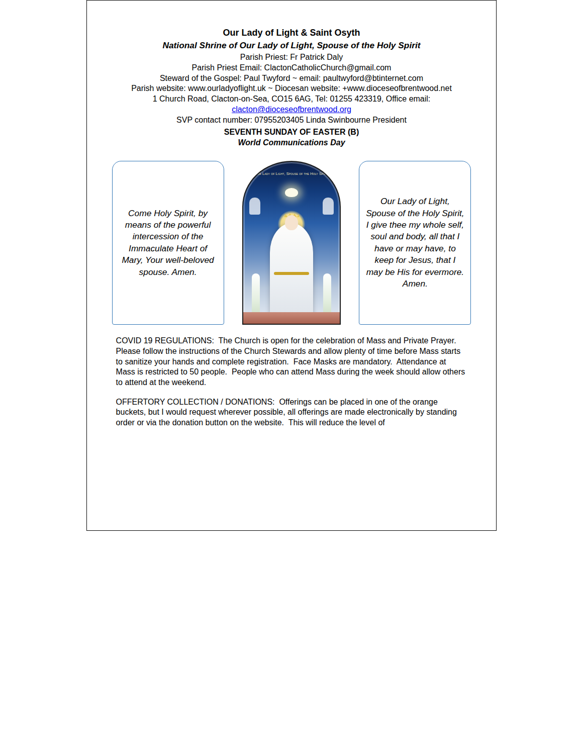Our Lady of Light & Saint Osyth
National Shrine of Our Lady of Light, Spouse of the Holy Spirit
Parish Priest: Fr Patrick Daly
Parish Priest Email: ClactonCatholicChurch@gmail.com
Steward of the Gospel: Paul Twyford ~ email: paultwyford@btinternet.com
Parish website: www.ourladyoflight.uk ~ Diocesan website: +www.dioceseofbrentwood.net
1 Church Road, Clacton-on-Sea, CO15 6AG, Tel: 01255 423319, Office email:
clacton@dioceseofbrentwood.org
SVP contact number: 07955203405 Linda Swinbourne President
SEVENTH SUNDAY OF EASTER (B)
World Communications Day
Come Holy Spirit, by means of the powerful intercession of the Immaculate Heart of Mary, Your well-beloved spouse. Amen.
Our Lady of Light, Spouse of the Holy Spirit
Our Lady of Light, Spouse of the Holy Spirit, I give thee my whole self, soul and body, all that I have or may have, to keep for Jesus, that I may be His for evermore. Amen.
COVID 19 REGULATIONS: The Church is open for the celebration of Mass and Private Prayer. Please follow the instructions of the Church Stewards and allow plenty of time before Mass starts to sanitize your hands and complete registration. Face Masks are mandatory. Attendance at Mass is restricted to 50 people. People who can attend Mass during the week should allow others to attend at the weekend.
OFFERTORY COLLECTION / DONATIONS: Offerings can be placed in one of the orange buckets, but I would request wherever possible, all offerings are made electronically by standing order or via the donation button on the website. This will reduce the level of